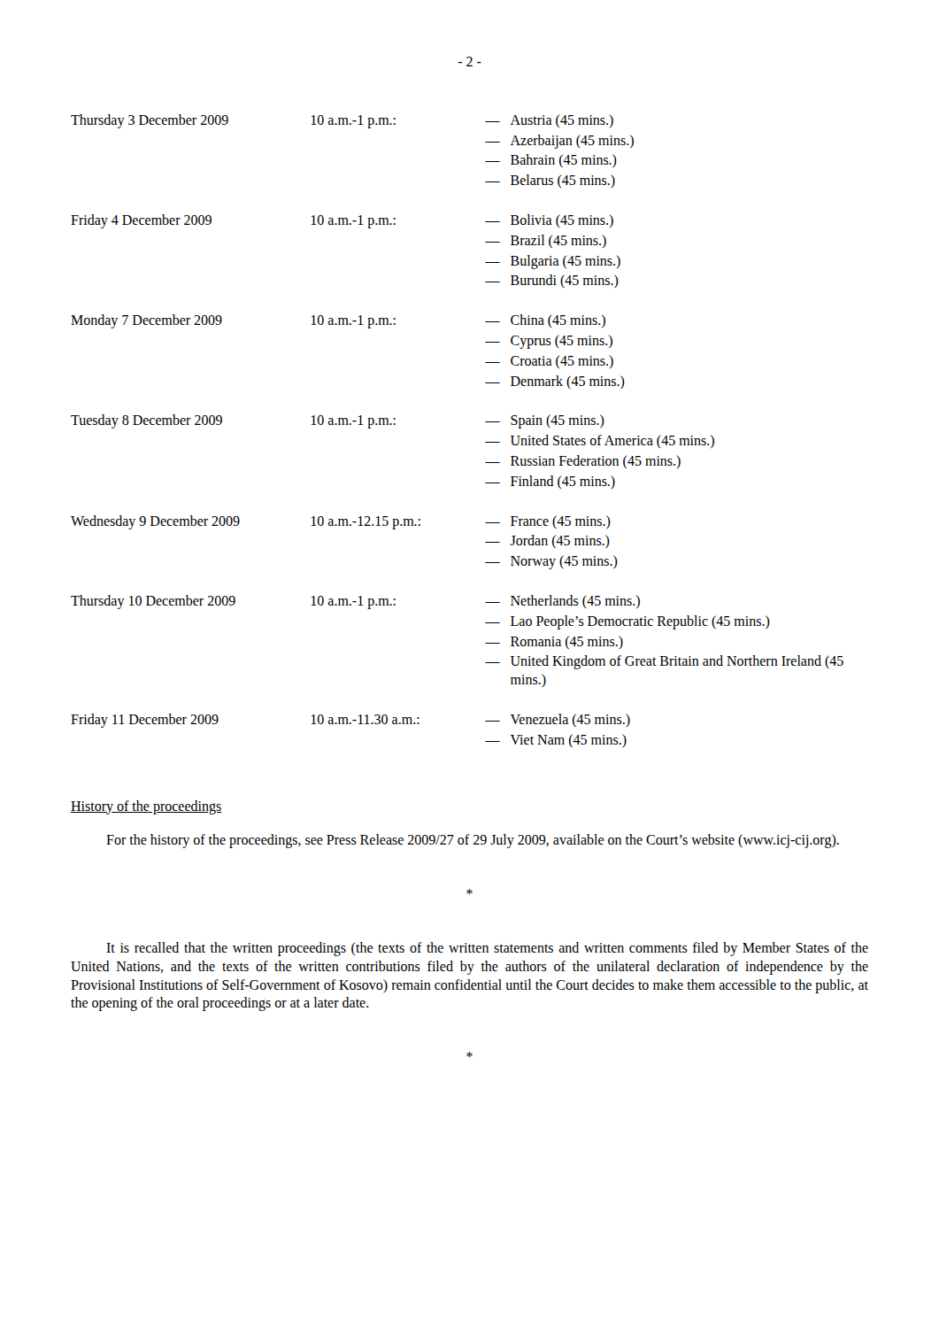- 2 -
| Thursday 3 December 2009 | 10 a.m.-1 p.m.: | Austria (45 mins.) Azerbaijan (45 mins.) Bahrain (45 mins.) Belarus (45 mins.) |
| Friday 4 December 2009 | 10 a.m.-1 p.m.: | Bolivia (45 mins.) Brazil (45 mins.) Bulgaria (45 mins.) Burundi (45 mins.) |
| Monday 7 December 2009 | 10 a.m.-1 p.m.: | China (45 mins.) Cyprus (45 mins.) Croatia (45 mins.) Denmark (45 mins.) |
| Tuesday 8 December 2009 | 10 a.m.-1 p.m.: | Spain (45 mins.) United States of America (45 mins.) Russian Federation (45 mins.) Finland (45 mins.) |
| Wednesday 9 December 2009 | 10 a.m.-12.15 p.m.: | France (45 mins.) Jordan (45 mins.) Norway (45 mins.) |
| Thursday 10 December 2009 | 10 a.m.-1 p.m.: | Netherlands (45 mins.) Lao People’s Democratic Republic (45 mins.) Romania (45 mins.) United Kingdom of Great Britain and Northern Ireland (45 mins.) |
| Friday 11 December 2009 | 10 a.m.-11.30 a.m.: | Venezuela (45 mins.) Viet Nam (45 mins.) |
History of the proceedings
For the history of the proceedings, see Press Release 2009/27 of 29 July 2009, available on the Court’s website (www.icj-cij.org).
*
It is recalled that the written proceedings (the texts of the written statements and written comments filed by Member States of the United Nations, and the texts of the written contributions filed by the authors of the unilateral declaration of independence by the Provisional Institutions of Self-Government of Kosovo) remain confidential until the Court decides to make them accessible to the public, at the opening of the oral proceedings or at a later date.
*